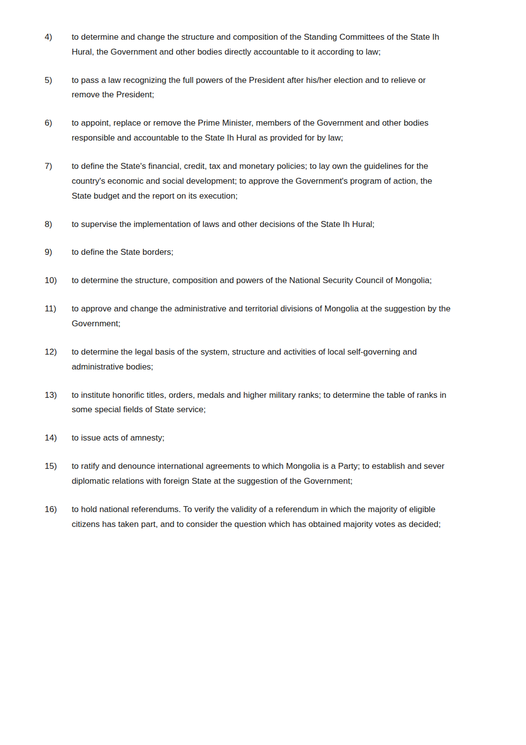to determine and change the structure and composition of the Standing Committees of the State Ih Hural, the Government and other bodies directly accountable to it according to law;
to pass a law recognizing the full powers of the President after his/her election and to relieve or remove the President;
to appoint, replace or remove the Prime Minister, members of the Government and other bodies responsible and accountable to the State Ih Hural as provided for by law;
to define the State's financial, credit, tax and monetary policies; to lay own the guidelines for the country's economic and social development; to approve the Government's program of action, the State budget and the report on its execution;
to supervise the implementation of laws and other decisions of the State Ih Hural;
to define the State borders;
to determine the structure, composition and powers of the National Security Council of Mongolia;
to approve and change the administrative and territorial divisions of Mongolia at the suggestion by the Government;
to determine the legal basis of the system, structure and activities of local self-governing and administrative bodies;
to institute honorific titles, orders, medals and higher military ranks; to determine the table of ranks in some special fields of State service;
to issue acts of amnesty;
to ratify and denounce international agreements to which Mongolia is a Party; to establish and sever diplomatic relations with foreign State at the suggestion of the Government;
to hold national referendums. To verify the validity of a referendum in which the majority of eligible citizens has taken part, and to consider the question which has obtained majority votes as decided;